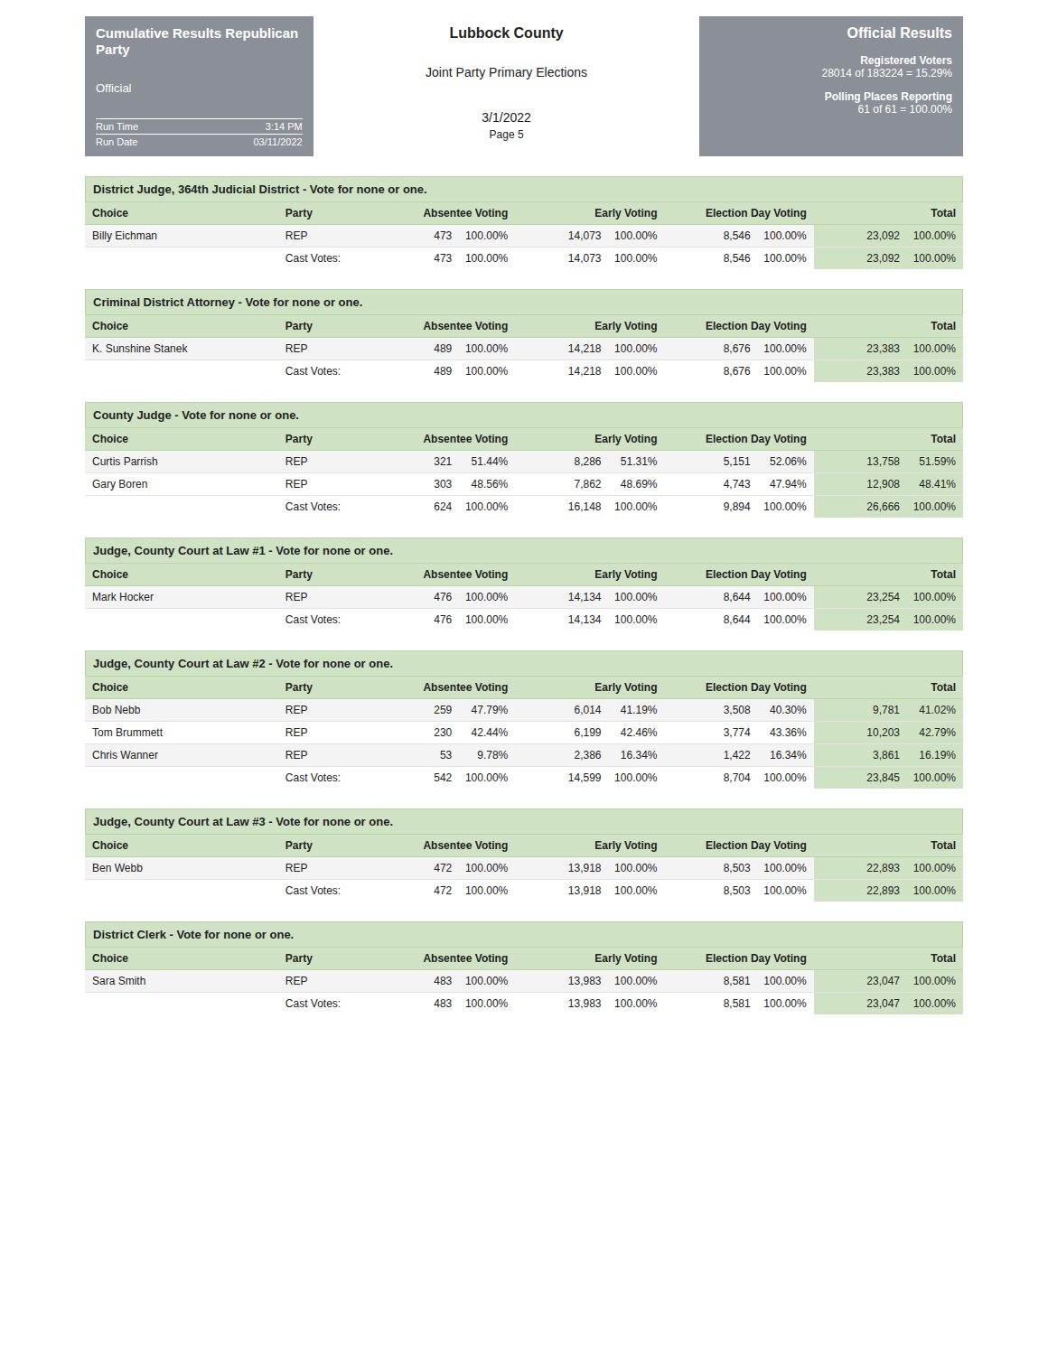Cumulative Results Republican Party
Official
Run Time 3:14 PM
Run Date 03/11/2022
Lubbock County
Joint Party Primary Elections
3/1/2022
Page 5
Official Results
Registered Voters
28014 of 183224 = 15.29%
Polling Places Reporting
61 of 61 = 100.00%
District Judge, 364th Judicial District - Vote for none or one.
| Choice | Party | Absentee Voting | Early Voting | Election Day Voting | Total |
| --- | --- | --- | --- | --- | --- |
| Billy Eichman | REP | 473 100.00% | 14,073 100.00% | 8,546 100.00% | 23,092 100.00% |
| | Cast Votes: | 473 100.00% | 14,073 100.00% | 8,546 100.00% | 23,092 100.00% |
Criminal District Attorney - Vote for none or one.
| Choice | Party | Absentee Voting | Early Voting | Election Day Voting | Total |
| --- | --- | --- | --- | --- | --- |
| K. Sunshine Stanek | REP | 489 100.00% | 14,218 100.00% | 8,676 100.00% | 23,383 100.00% |
| | Cast Votes: | 489 100.00% | 14,218 100.00% | 8,676 100.00% | 23,383 100.00% |
County Judge - Vote for none or one.
| Choice | Party | Absentee Voting | Early Voting | Election Day Voting | Total |
| --- | --- | --- | --- | --- | --- |
| Curtis Parrish | REP | 321 51.44% | 8,286 51.31% | 5,151 52.06% | 13,758 51.59% |
| Gary Boren | REP | 303 48.56% | 7,862 48.69% | 4,743 47.94% | 12,908 48.41% |
| | Cast Votes: | 624 100.00% | 16,148 100.00% | 9,894 100.00% | 26,666 100.00% |
Judge, County Court at Law #1 - Vote for none or one.
| Choice | Party | Absentee Voting | Early Voting | Election Day Voting | Total |
| --- | --- | --- | --- | --- | --- |
| Mark Hocker | REP | 476 100.00% | 14,134 100.00% | 8,644 100.00% | 23,254 100.00% |
| | Cast Votes: | 476 100.00% | 14,134 100.00% | 8,644 100.00% | 23,254 100.00% |
Judge, County Court at Law #2 - Vote for none or one.
| Choice | Party | Absentee Voting | Early Voting | Election Day Voting | Total |
| --- | --- | --- | --- | --- | --- |
| Bob Nebb | REP | 259 47.79% | 6,014 41.19% | 3,508 40.30% | 9,781 41.02% |
| Tom Brummett | REP | 230 42.44% | 6,199 42.46% | 3,774 43.36% | 10,203 42.79% |
| Chris Wanner | REP | 53 9.78% | 2,386 16.34% | 1,422 16.34% | 3,861 16.19% |
| | Cast Votes: | 542 100.00% | 14,599 100.00% | 8,704 100.00% | 23,845 100.00% |
Judge, County Court at Law #3 - Vote for none or one.
| Choice | Party | Absentee Voting | Early Voting | Election Day Voting | Total |
| --- | --- | --- | --- | --- | --- |
| Ben Webb | REP | 472 100.00% | 13,918 100.00% | 8,503 100.00% | 22,893 100.00% |
| | Cast Votes: | 472 100.00% | 13,918 100.00% | 8,503 100.00% | 22,893 100.00% |
District Clerk - Vote for none or one.
| Choice | Party | Absentee Voting | Early Voting | Election Day Voting | Total |
| --- | --- | --- | --- | --- | --- |
| Sara Smith | REP | 483 100.00% | 13,983 100.00% | 8,581 100.00% | 23,047 100.00% |
| | Cast Votes: | 483 100.00% | 13,983 100.00% | 8,581 100.00% | 23,047 100.00% |